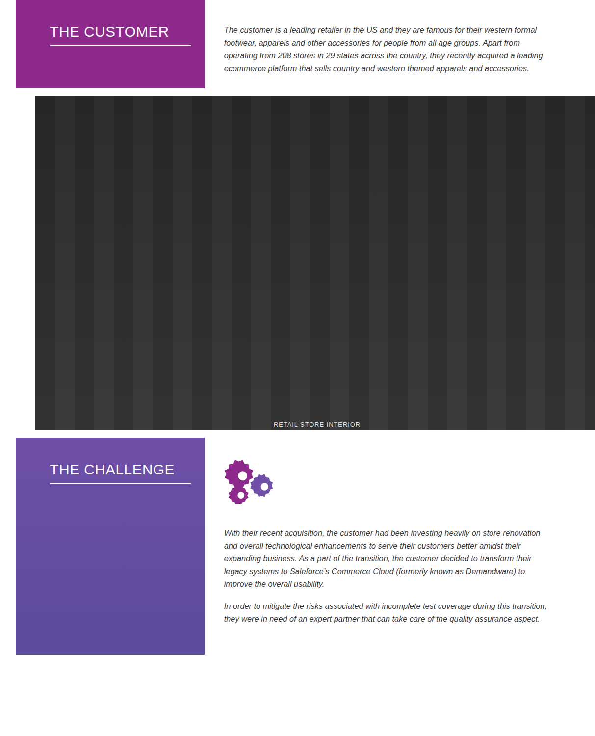The Customer
The customer is a leading retailer in the US and they are famous for their western formal footwear, apparels and other accessories for people from all age groups. Apart from operating from 208 stores in 29 states across the country, they recently acquired a leading ecommerce platform that sells country and western themed apparels and accessories.
Retail store interior
The Challenge
With their recent acquisition, the customer had been investing heavily on store renovation and overall technological enhancements to serve their customers better amidst their expanding business. As a part of the transition, the customer decided to transform their legacy systems to Saleforce’s Commerce Cloud (formerly known as Demandware) to improve the overall usability.
In order to mitigate the risks associated with incomplete test coverage during this transition, they were in need of an expert partner that can take care of the quality assurance aspect.